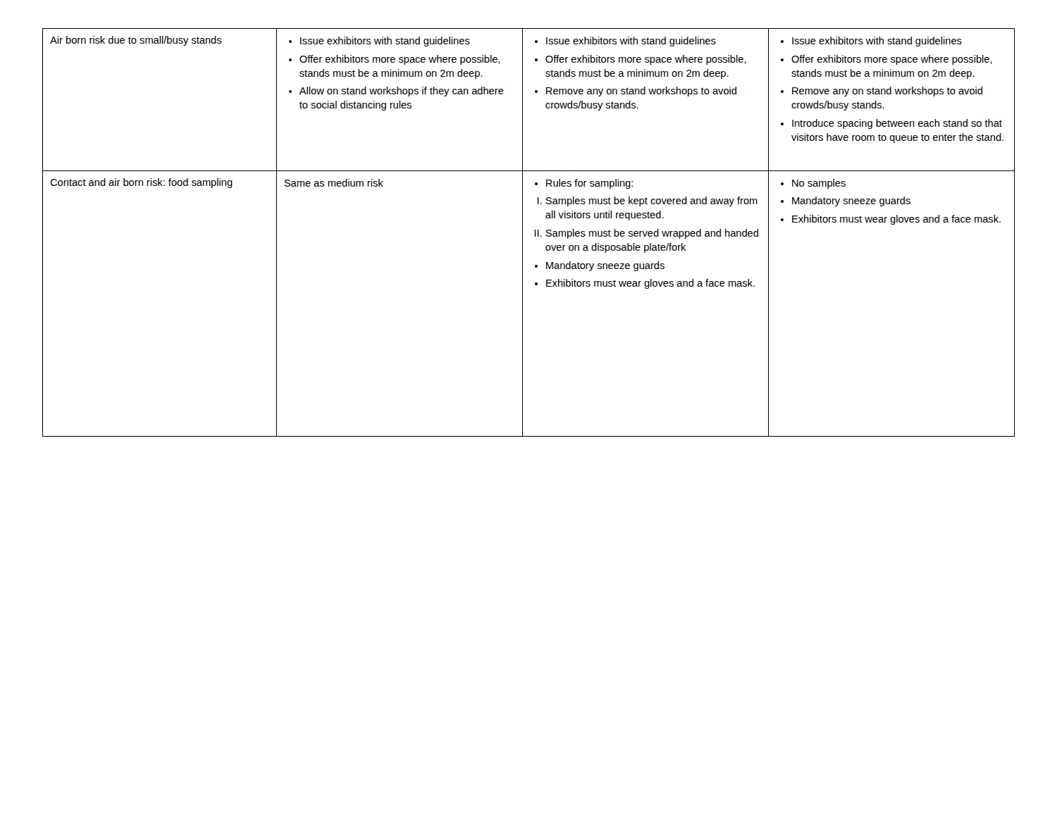| Air born risk due to small/busy stands | Issue exhibitors with stand guidelines Offer exhibitors more space where possible, stands must be a minimum on 2m deep. Allow on stand workshops if they can adhere to social distancing rules | Issue exhibitors with stand guidelines Offer exhibitors more space where possible, stands must be a minimum on 2m deep. Remove any on stand workshops to avoid crowds/busy stands. | Issue exhibitors with stand guidelines Offer exhibitors more space where possible, stands must be a minimum on 2m deep. Remove any on stand workshops to avoid crowds/busy stands. Introduce spacing between each stand so that visitors have room to queue to enter the stand. |
| Contact and air born risk: food sampling | Same as medium risk | Rules for sampling: Samples must be kept covered and away from all visitors until requested. Samples must be served wrapped and handed over on a disposable plate/fork Mandatory sneeze guards Exhibitors must wear gloves and a face mask. | No samples Mandatory sneeze guards Exhibitors must wear gloves and a face mask. |